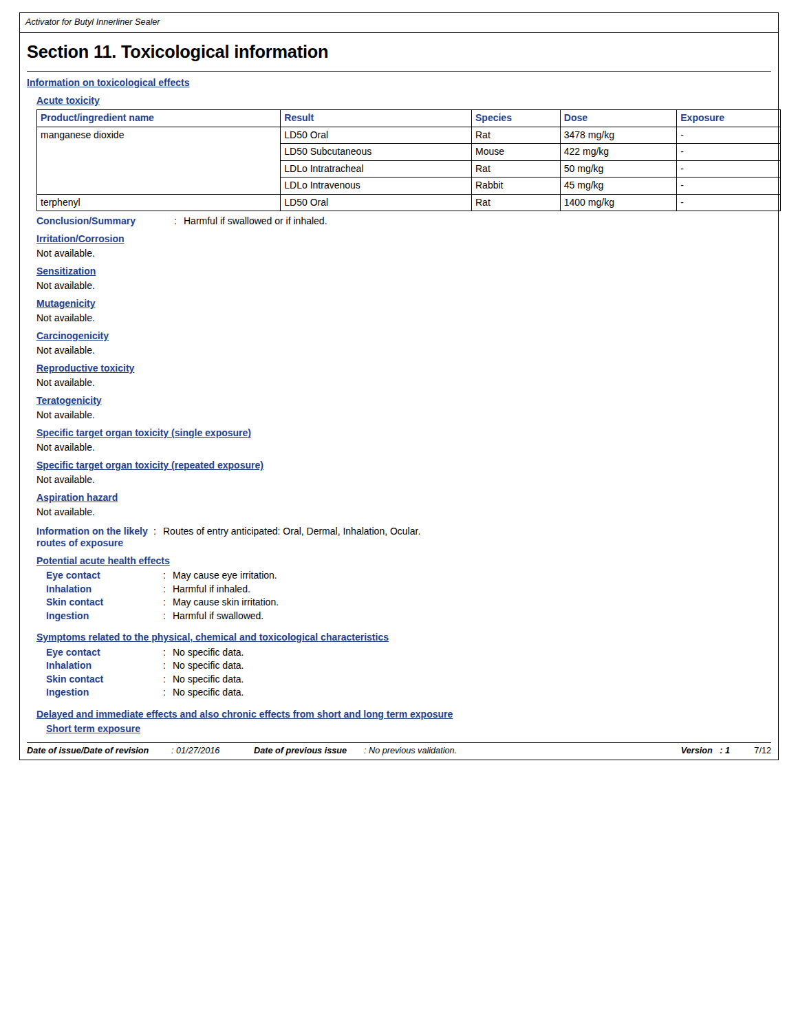Activator for Butyl Innerliner Sealer
Section 11. Toxicological information
Information on toxicological effects Acute toxicity
| Product/ingredient name | Result | Species | Dose | Exposure |
| --- | --- | --- | --- | --- |
| manganese dioxide | LD50 Oral | Rat | 3478 mg/kg | - |
| LD50 Subcutaneous | Mouse | 422 mg/kg | - |
| LDLo Intratracheal | Rat | 50 mg/kg | - |
| LDLo Intravenous | Rabbit | 45 mg/kg | - |
| terphenyl | LD50 Oral | Rat | 1400 mg/kg | - |
Conclusion/Summary
:
Harmful if swallowed or if inhaled.
Irritation/Corrosion
Not available.
Sensitization
Not available.
Mutagenicity
Not available.
Carcinogenicity
Not available.
Reproductive toxicity
Not available.
Teratogenicity
Not available.
Specific target organ toxicity (single exposure)
Not available.
Specific target organ toxicity (repeated exposure)
Not available.
Aspiration hazard
Not available.
Information on the likely
routes of exposure
:
Routes of entry anticipated: Oral, Dermal, Inhalation, Ocular.
Potential acute health effects
Eye contact
:
May cause eye irritation.
Inhalation
:
Harmful if inhaled.
Skin contact
:
May cause skin irritation.
Ingestion
:
Harmful if swallowed.
Symptoms related to the physical, chemical and toxicological characteristics
Eye contact
:
No specific data.
Inhalation
:
No specific data.
Skin contact
:
No specific data.
Ingestion
:
No specific data.
Delayed and immediate effects and also chronic effects from short and long term exposure Short term exposure
Date of issue/Date of revision
: 01/27/2016
Date of previous issue
: No previous validation.
Version : 1
7/12